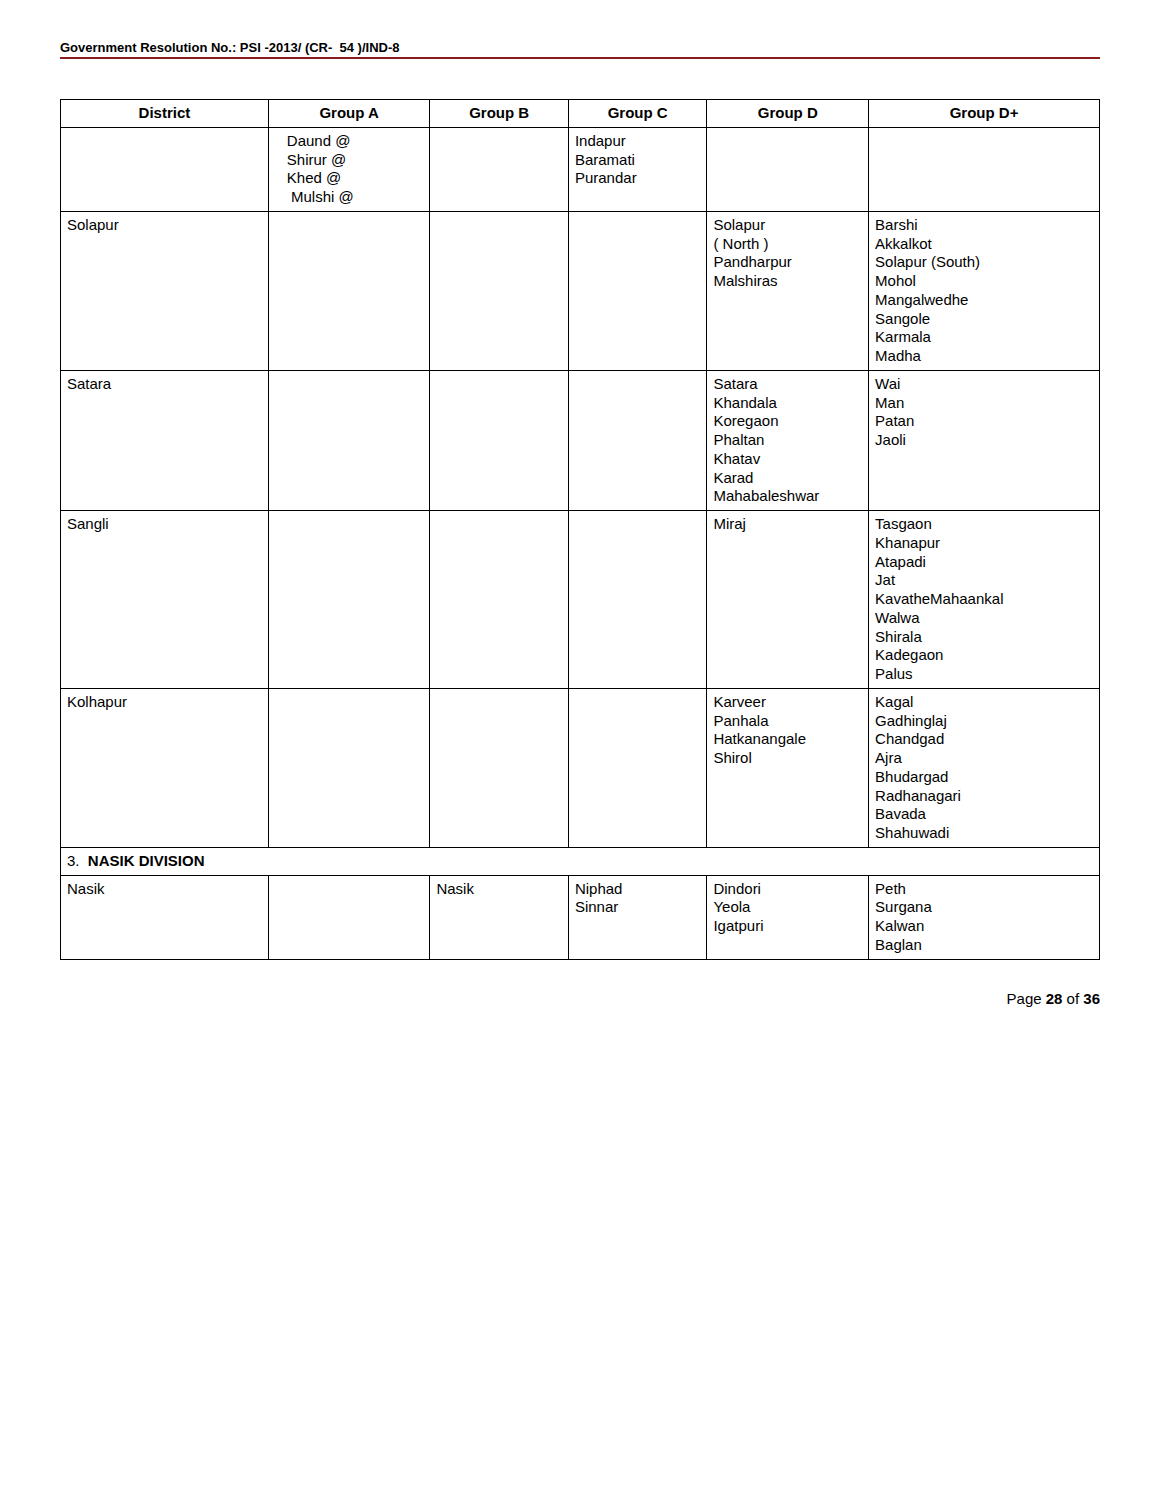Government Resolution No.: PSI -2013/ (CR- 54 )/IND-8
| District | Group A | Group B | Group C | Group D | Group D+ |
| --- | --- | --- | --- | --- | --- |
| | Daund @ Shirur @ Khed @ Mulshi @ | | Indapur Baramati Purandar | | |
| Solapur | | | | Solapur ( North ) Pandharpur Malshiras | Barshi Akkalkot Solapur (South) Mohol Mangalwedhe Sangole Karmala Madha |
| Satara | | | | Satara Khandala Koregaon Phaltan Khatav Karad Mahabaleshwar | Wai Man Patan Jaoli |
| Sangli | | | | Miraj | Tasgaon Khanapur Atapadi Jat KavatheMahaankal Walwa Shirala Kadegaon Palus |
| Kolhapur | | | | Karveer Panhala Hatkanangale Shirol | Kagal Gadhinglaj Chandgad Ajra Bhudargad Radhanagari Bavada Shahuwadi |
| 3. NASIK DIVISION |
| Nasik | | Nasik | Niphad Sinnar | Dindori Yeola Igatpuri | Peth Surgana Kalwan Baglan |
Page 28 of 36